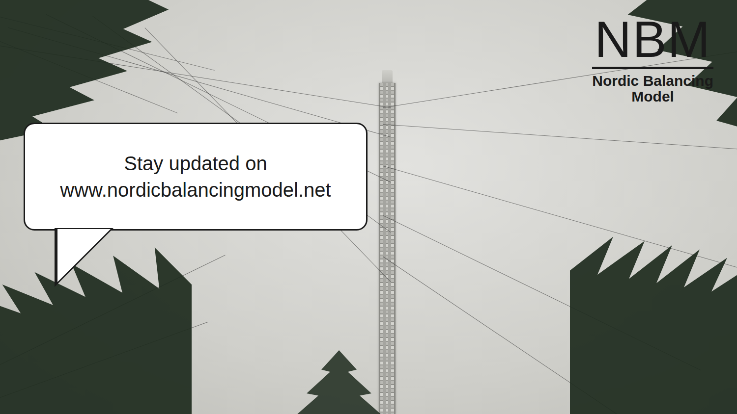NBM Nordic Balancing
Model
Stay updated on
www.nordicbalancingmodel.net